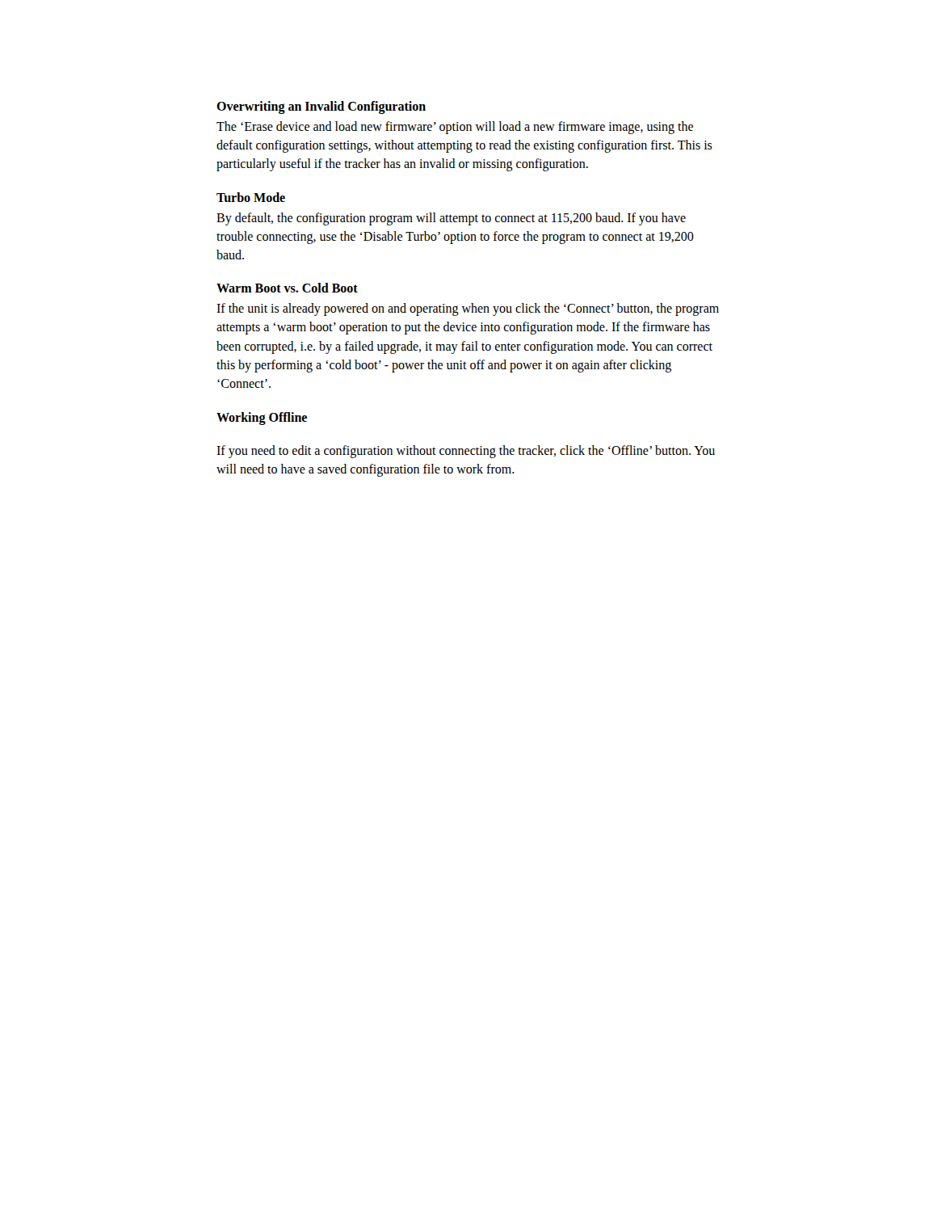Overwriting an Invalid Configuration
The ‘Erase device and load new firmware’ option will load a new firmware image, using the default configuration settings, without attempting to read the existing configuration first. This is particularly useful if the tracker has an invalid or missing configuration.
Turbo Mode
By default, the configuration program will attempt to connect at 115,200 baud. If you have trouble connecting, use the ‘Disable Turbo’ option to force the program to connect at 19,200 baud.
Warm Boot vs. Cold Boot
If the unit is already powered on and operating when you click the ‘Connect’ button, the program attempts a ‘warm boot’ operation to put the device into configuration mode. If the firmware has been corrupted, i.e. by a failed upgrade, it may fail to enter configuration mode. You can correct this by performing a ‘cold boot’ - power the unit off and power it on again after clicking ‘Connect’.
Working Offline
If you need to edit a configuration without connecting the tracker, click the ‘Offline’ button. You will need to have a saved configuration file to work from.